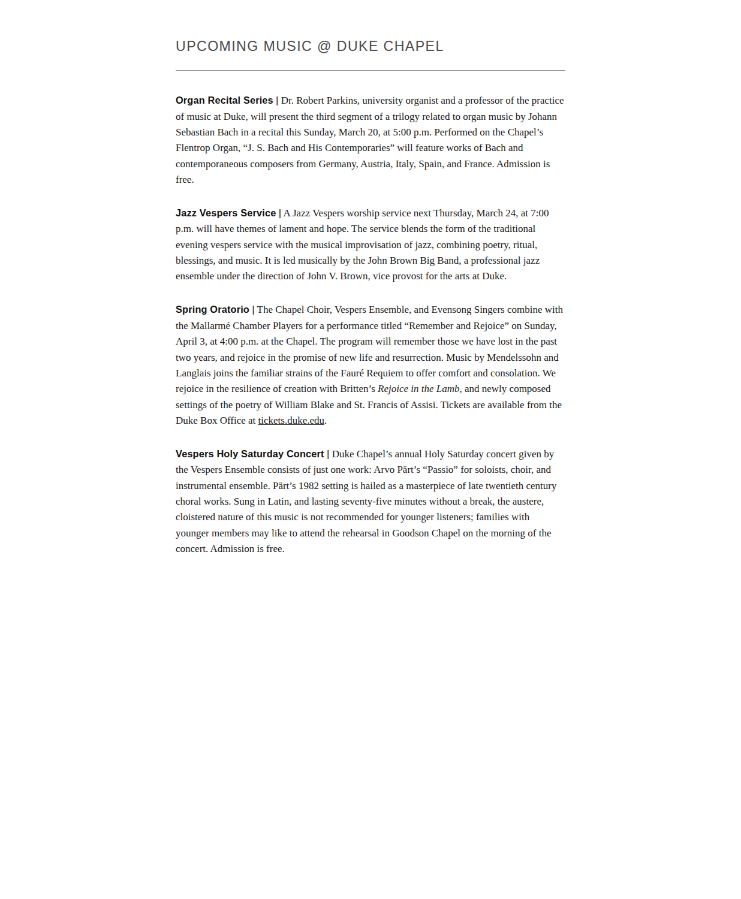Upcoming Music @ Duke Chapel
Organ Recital Series | Dr. Robert Parkins, university organist and a professor of the practice of music at Duke, will present the third segment of a trilogy related to organ music by Johann Sebastian Bach in a recital this Sunday, March 20, at 5:00 p.m. Performed on the Chapel’s Flentrop Organ, “J. S. Bach and His Contemporaries” will feature works of Bach and contemporaneous composers from Germany, Austria, Italy, Spain, and France. Admission is free.
Jazz Vespers Service | A Jazz Vespers worship service next Thursday, March 24, at 7:00 p.m. will have themes of lament and hope. The service blends the form of the traditional evening vespers service with the musical improvisation of jazz, combining poetry, ritual, blessings, and music. It is led musically by the John Brown Big Band, a professional jazz ensemble under the direction of John V. Brown, vice provost for the arts at Duke.
Spring Oratorio | The Chapel Choir, Vespers Ensemble, and Evensong Singers combine with the Mallarmé Chamber Players for a performance titled “Remember and Rejoice” on Sunday, April 3, at 4:00 p.m. at the Chapel. The program will remember those we have lost in the past two years, and rejoice in the promise of new life and resurrection. Music by Mendelssohn and Langlais joins the familiar strains of the Fauré Requiem to offer comfort and consolation. We rejoice in the resilience of creation with Britten’s Rejoice in the Lamb, and newly composed settings of the poetry of William Blake and St. Francis of Assisi. Tickets are available from the Duke Box Office at tickets.duke.edu.
Vespers Holy Saturday Concert | Duke Chapel’s annual Holy Saturday concert given by the Vespers Ensemble consists of just one work: Arvo Pärt’s “Passio” for soloists, choir, and instrumental ensemble. Pärt’s 1982 setting is hailed as a masterpiece of late twentieth century choral works. Sung in Latin, and lasting seventy-five minutes without a break, the austere, cloistered nature of this music is not recommended for younger listeners; families with younger members may like to attend the rehearsal in Goodson Chapel on the morning of the concert. Admission is free.